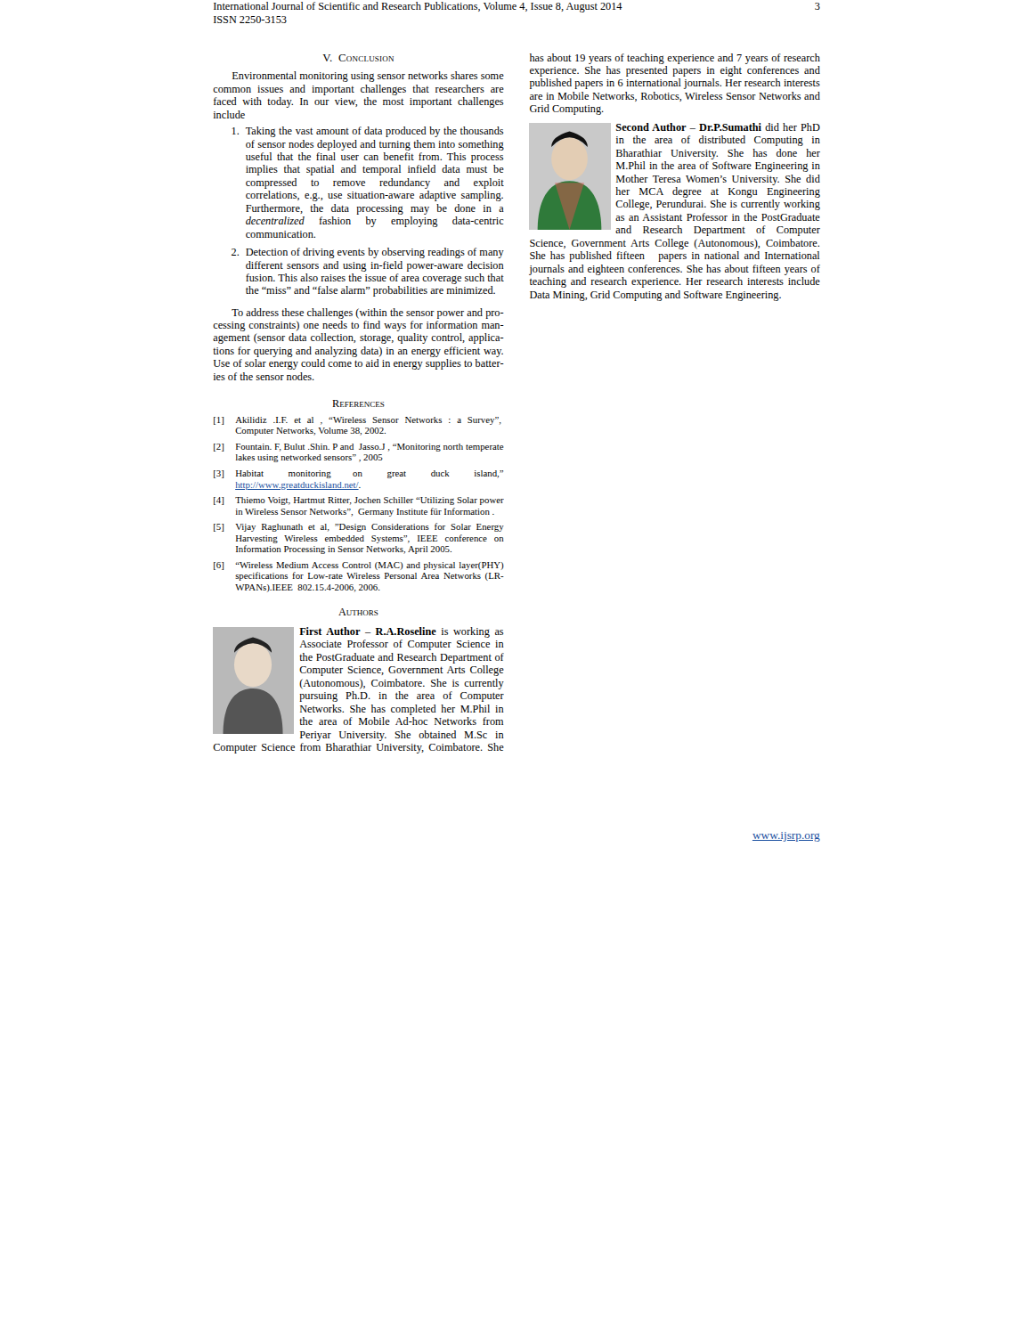International Journal of Scientific and Research Publications, Volume 4, Issue 8, August 2014
ISSN 2250-3153 3
V. Conclusion
Environmental monitoring using sensor networks shares some common issues and important challenges that researchers are faced with today. In our view, the most important challenges include
Taking the vast amount of data produced by the thousands of sensor nodes deployed and turning them into something useful that the final user can benefit from. This process implies that spatial and temporal infield data must be compressed to remove redundancy and exploit correlations, e.g., use situation-aware adaptive sampling. Furthermore, the data processing may be done in a decentralized fashion by employing data-centric communication.
Detection of driving events by observing readings of many different sensors and using in-field power-aware decision fusion. This also raises the issue of area coverage such that the “miss” and “false alarm” probabilities are minimized.
To address these challenges (within the sensor power and processing constraints) one needs to find ways for information management (sensor data collection, storage, quality control, applications for querying and analyzing data) in an energy efficient way. Use of solar energy could come to aid in energy supplies to batteries of the sensor nodes.
References
| [1] | Akilidiz .I.F. et al , “Wireless Sensor Networks : a Survey”, Computer Networks, Volume 38, 2002. |
| [2] | Fountain. F, Bulut .Shin. P and Jasso.J , “Monitoring north temperate lakes using networked sensors” , 2005 |
| [3] | Habitat monitoring on great duck island,” http://www.greatduckisland.net/ . |
| [4] | Thiemo Voigt, Hartmut Ritter, Jochen Schiller “Utilizing Solar power in Wireless Sensor Networks”, Germany Institute für Information . |
| [5] | Vijay Raghunath et al, ”Design Considerations for Solar Energy Harvesting Wireless embedded Systems”, IEEE conference on Information Processing in Sensor Networks, April 2005. |
| [6] | “Wireless Medium Access Control (MAC) and physical layer(PHY) specifications for Low-rate Wireless Personal Area Networks (LR-WPANs).IEEE 802.15.4-2006, 2006. |
Authors
First Author – R.A.Roseline is working as Associate Professor of Computer Science in the PostGraduate and Research Department of Computer Science, Government Arts College (Autonomous), Coimbatore. She is currently pursuing Ph.D. in the area of Computer Networks. She has completed her M.Phil in the area of Mobile Ad-hoc Networks from Periyar University. She obtained M.Sc in Computer Science from Bharathiar University, Coimbatore. She has about 19 years of teaching experience and 7 years of research experience. She has presented papers in eight conferences and published papers in 6 international journals. Her research interests are in Mobile Networks, Robotics, Wireless Sensor Networks and Grid Computing.
Second Author – Dr.P.Sumathi did her PhD in the area of distributed Computing in Bharathiar University. She has done her M.Phil in the area of Software Engineering in Mother Teresa Women’s University. She did her MCA degree at Kongu Engineering College, Perundurai. She is currently working as an Assistant Professor in the PostGraduate and Research Department of Computer Science, Government Arts College (Autonomous), Coimbatore. She has published fifteen papers in national and International journals and eighteen conferences. She has about fifteen years of teaching and research experience. Her research interests include Data Mining, Grid Computing and Software Engineering.
www.ijsrp.org